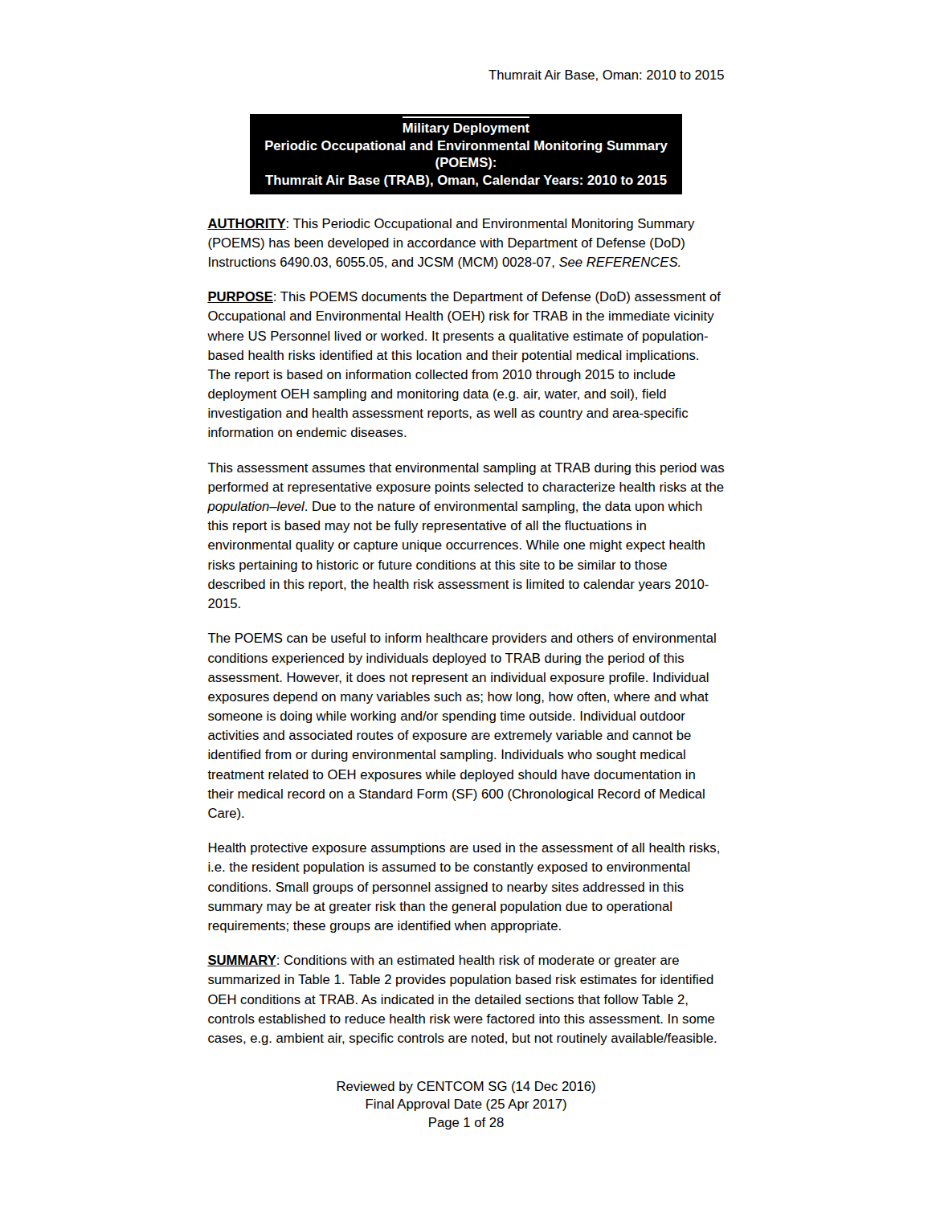Thumrait Air Base, Oman: 2010 to 2015
Military Deployment Periodic Occupational and Environmental Monitoring Summary (POEMS): Thumrait Air Base (TRAB), Oman, Calendar Years: 2010 to 2015
AUTHORITY: This Periodic Occupational and Environmental Monitoring Summary (POEMS) has been developed in accordance with Department of Defense (DoD) Instructions 6490.03, 6055.05, and JCSM (MCM) 0028-07, See REFERENCES.
PURPOSE: This POEMS documents the Department of Defense (DoD) assessment of Occupational and Environmental Health (OEH) risk for TRAB in the immediate vicinity where US Personnel lived or worked. It presents a qualitative estimate of population-based health risks identified at this location and their potential medical implications. The report is based on information collected from 2010 through 2015 to include deployment OEH sampling and monitoring data (e.g. air, water, and soil), field investigation and health assessment reports, as well as country and area-specific information on endemic diseases.
This assessment assumes that environmental sampling at TRAB during this period was performed at representative exposure points selected to characterize health risks at the population–level. Due to the nature of environmental sampling, the data upon which this report is based may not be fully representative of all the fluctuations in environmental quality or capture unique occurrences. While one might expect health risks pertaining to historic or future conditions at this site to be similar to those described in this report, the health risk assessment is limited to calendar years 2010-2015.
The POEMS can be useful to inform healthcare providers and others of environmental conditions experienced by individuals deployed to TRAB during the period of this assessment. However, it does not represent an individual exposure profile. Individual exposures depend on many variables such as; how long, how often, where and what someone is doing while working and/or spending time outside. Individual outdoor activities and associated routes of exposure are extremely variable and cannot be identified from or during environmental sampling. Individuals who sought medical treatment related to OEH exposures while deployed should have documentation in their medical record on a Standard Form (SF) 600 (Chronological Record of Medical Care).
Health protective exposure assumptions are used in the assessment of all health risks, i.e. the resident population is assumed to be constantly exposed to environmental conditions. Small groups of personnel assigned to nearby sites addressed in this summary may be at greater risk than the general population due to operational requirements; these groups are identified when appropriate.
SUMMARY: Conditions with an estimated health risk of moderate or greater are summarized in Table 1. Table 2 provides population based risk estimates for identified OEH conditions at TRAB. As indicated in the detailed sections that follow Table 2, controls established to reduce health risk were factored into this assessment. In some cases, e.g. ambient air, specific controls are noted, but not routinely available/feasible.
Reviewed by CENTCOM SG (14 Dec 2016)
Final Approval Date (25 Apr 2017)
Page 1 of 28